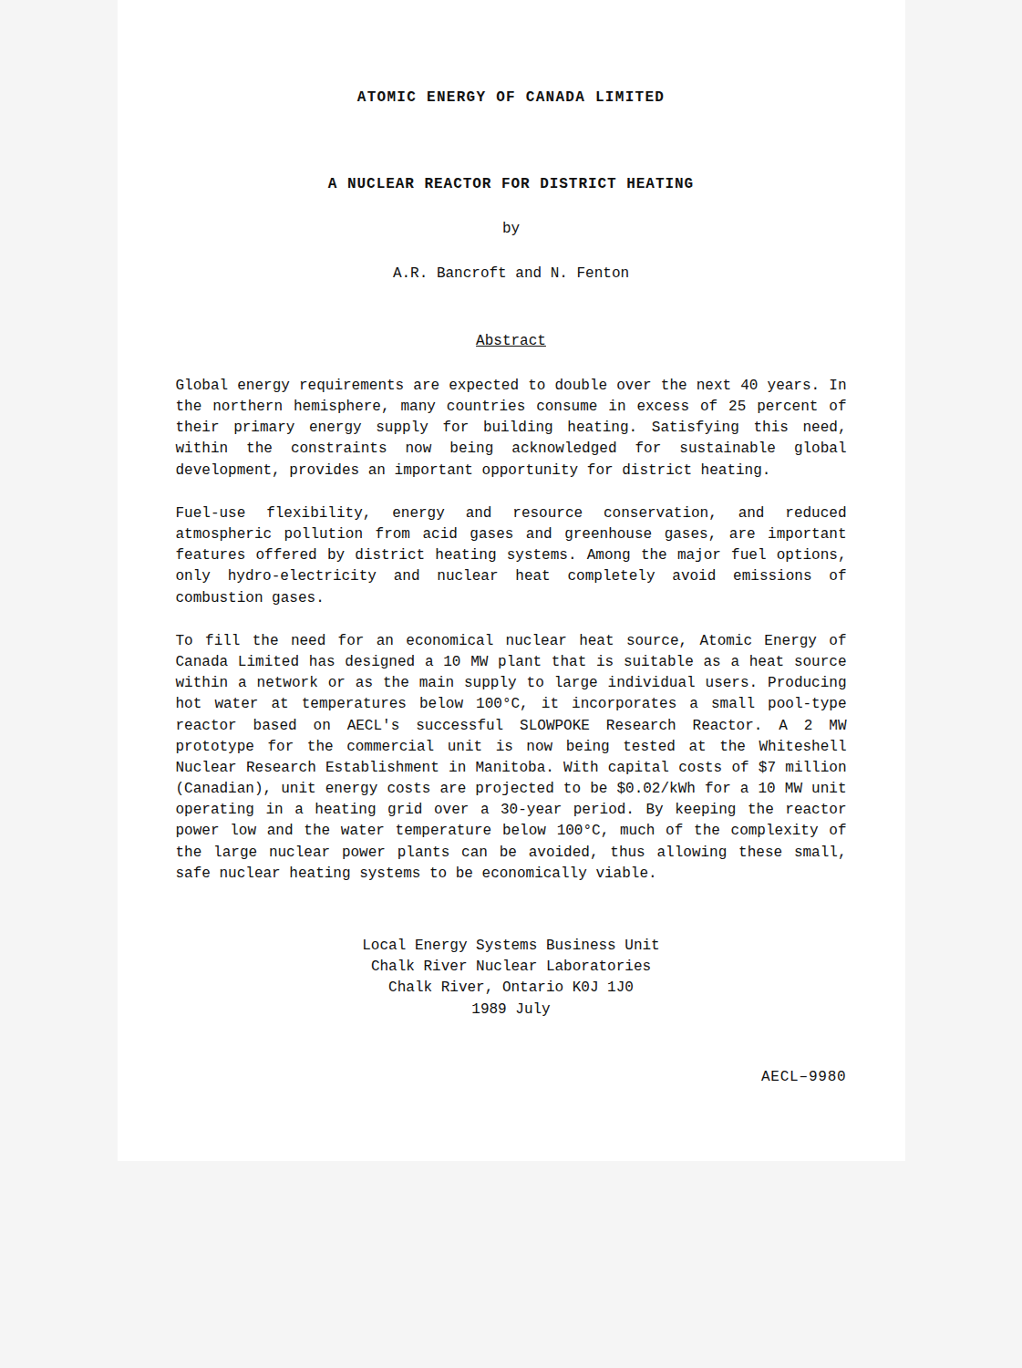Atomic Energy of Canada Limited
A Nuclear Reactor for District Heating
by
A.R. Bancroft and N. Fenton
Abstract
Global energy requirements are expected to double over the next 40 years. In the northern hemisphere, many countries consume in excess of 25 percent of their primary energy supply for building heating. Satisfying this need, within the constraints now being acknowledged for sustainable global development, provides an important opportunity for district heating.
Fuel-use flexibility, energy and resource conservation, and reduced atmospheric pollution from acid gases and greenhouse gases, are important features offered by district heating systems. Among the major fuel options, only hydro-electricity and nuclear heat completely avoid emissions of combustion gases.
To fill the need for an economical nuclear heat source, Atomic Energy of Canada Limited has designed a 10 MW plant that is suitable as a heat source within a network or as the main supply to large individual users. Producing hot water at temperatures below 100°C, it incorporates a small pool-type reactor based on AECL's successful SLOWPOKE Research Reactor. A 2 MW prototype for the commercial unit is now being tested at the Whiteshell Nuclear Research Establishment in Manitoba. With capital costs of $7 million (Canadian), unit energy costs are projected to be $0.02/kWh for a 10 MW unit operating in a heating grid over a 30-year period. By keeping the reactor power low and the water temperature below 100°C, much of the complexity of the large nuclear power plants can be avoided, thus allowing these small, safe nuclear heating systems to be economically viable.
Local Energy Systems Business Unit
Chalk River Nuclear Laboratories
Chalk River, Ontario K0J 1J0
1989 July
AECL–9980